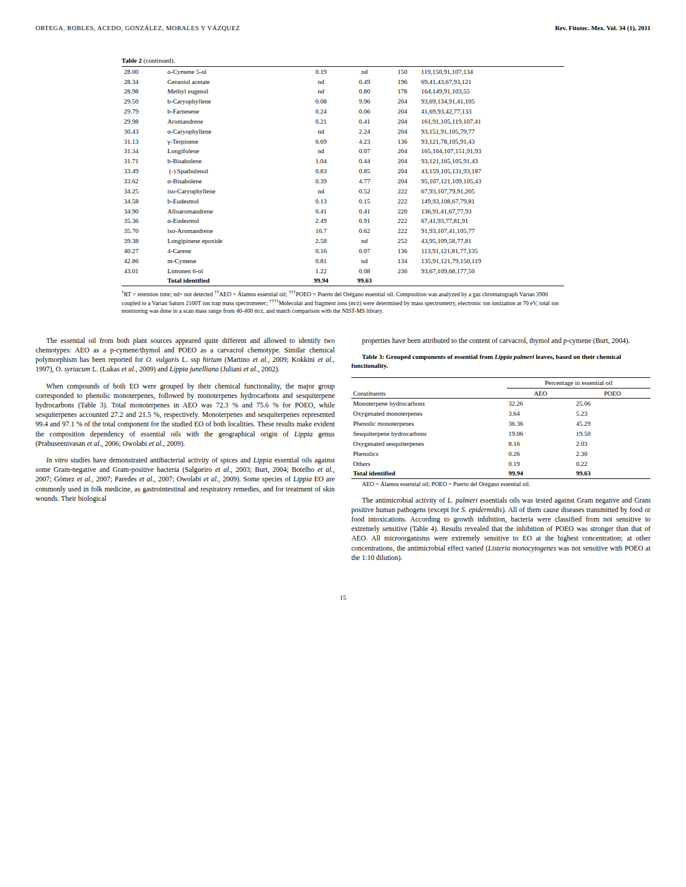ORTEGA, ROBLES, ACEDO, GONZÁLEZ, MORALES Y VÁZQUEZ
Rev. Fitotec. Mex. Vol. 34 (1), 2011
Table 2 (continued).
| 28.00 | o-Cymene 5-ol | 0.19 | nd | 150 | 119,150,91,107,134 |
| 28.34 | Geraniol acetate | nd | 0.49 | 196 | 69,41,43,67,93,121 |
| 28.98 | Methyl eugenol | nd | 0.80 | 178 | 164,149,91,103,55 |
| 29.50 | b-Caryophyllene | 0.08 | 9.96 | 204 | 93,69,134,91,41,105 |
| 29.79 | b-Farnesene | 0.24 | 0.06 | 204 | 41,69,93,42,77,133 |
| 29.98 | Aromandrene | 0.21 | 0.41 | 204 | 161,91,105,119,107,41 |
| 30.43 | α-Caryophyllene | nd | 2.24 | 204 | 93,151,91,105,79,77 |
| 31.13 | γ-Terpinene | 6.69 | 4.23 | 136 | 93,121,78,105,91,43 |
| 31.34 | Longifolene | nd | 0.07 | 204 | 165,104,107,151,91,93 |
| 31.71 | b-Bisabolene | 1.04 | 0.44 | 204 | 93,121,165,105,91,43 |
| 33.49 | (-) Spathulenol | 0.83 | 0.85 | 204 | 43,159,105,131,93,187 |
| 33.62 | α-Bisabolene | 0.39 | 4.77 | 204 | 95,107,121,109,105,43 |
| 34.25 | iso-Caryophyllene | nd | 0.52 | 222 | 67,93,107,79,91,205 |
| 34.58 | b-Eudesmol | 0.13 | 0.15 | 222 | 149,93,108,67,79,81 |
| 34.90 | Alloaromandrene | 0.41 | 0.41 | 220 | 136,91,41,67,77,93 |
| 35.36 | α-Eudesmol | 2.49 | 0.91 | 222 | 67,41,93,77,81,91 |
| 35.70 | iso-Aromandrene | 16.7 | 0.62 | 222 | 91,93,107,41,105,77 |
| 39.38 | Longipinene epoxide | 2.58 | nd | 252 | 43,95,109,58,77,81 |
| 40.27 | 4-Carene | 0.16 | 0.07 | 136 | 113,91,121,81,77,135 |
| 42.86 | m-Cymene | 0.81 | nd | 134 | 135,91,121,79,150,119 |
| 43.01 | Limonen 6-ol | 1.22 | 0.08 | 236 | 93,67,109,68,177,50 |
| | Total identified | 99.94 | 99.63 | | |
†RT = retention time; nd= not detected ††AEO = Álamos essential oil; †††POEO = Puerto del Orégano essential oil. Composition was analyzed by a gas chromatograph Varian 3900 coupled to a Varian Saturn 2100T ion trap mass spectrometer; ††††Molecular and fragment ions (m/z) were determined by mass spectrometry, electronic ion ionization at 70 eV, total ion monitoring was done in a scan mass range from 40-400 m/z, and match comparison with the NIST-MS library.
The essential oil from both plant sources appeared quite different and allowed to identify two chemotypes: AEO as a p-cymene/thymol and POEO as a carvacrol chemotype. Similar chemical polymorphism has been reported for O. vulgaris L. ssp hirtum (Martino et al., 2009; Kokkini et al., 1997), O. syriacum L. (Lukas et al., 2009) and Lippia junelliana (Juliani et al., 2002).
When compounds of both EO were grouped by their chemical functionality, the major group corresponded to phenolic monoterpenes, followed by monoterpenes hydrocarbons and sesquiterpene hydrocarbons (Table 3). Total monoterpenes in AEO was 72.3 % and 75.6 % for POEO, while sesquiterpenes accounted 27.2 and 21.5 %, respectively. Monoterpenes and sesquiterpenes represented 99.4 and 97.1 % of the total component for the studied EO of both localities. These results make evident the composition dependency of essential oils with the geographical origin of Lippia genus (Prabuseenivasan et al., 2006; Owolabi et al., 2009).
In vitro studies have demonstrated antibacterial activity of spices and Lippia essential oils against some Gram-negative and Gram-positive bacteria (Salgueiro et al., 2003; Burt, 2004; Botelho et al., 2007; Gómez et al., 2007; Paredes et al., 2007; Owolabi et al., 2009). Some species of Lippia EO are commonly used in folk medicine, as gastrointestinal and respiratory remedies, and for treatment of skin wounds. Their biological
properties have been attributed to the content of carvacrol, thymol and p-cymene (Burt, 2004).
Table 3: Grouped components of essential from Lippia palmeri leaves, based on their chemical functionality.
| | Percentage in essential oil |
| Constituents | AEO | POEO |
| Monoterpene hydrocarbons | 32.26 | 25.06 |
| Oxygenated monoterpenes | 3.64 | 5.23 |
| Phenolic monoterpenes | 36.36 | 45.29 |
| Sesquiterpene hydrocarbons | 19.06 | 19.50 |
| Oxygenated sesquiterpenes | 8.16 | 2.03 |
| Phenolics | 0.26 | 2.30 |
| Others | 0.19 | 0.22 |
| Total identified | 99.94 | 99.63 |
AEO = Álamos essential oil; POEO = Puerto del Orégano essential oil.
The antimicrobial activity of L. palmeri essentials oils was tested against Gram negative and Gram positive human pathogens (except for S. epidermidis). All of them cause diseases transmitted by food or food intoxications. According to growth inhibition, bacteria were classified from not sensitive to extremely sensitive (Table 4). Results revealed that the inhibition of POEO was stronger than that of AEO. All microorganisms were extremely sensitive to EO at the highest concentration; at other concentrations, the antimicrobial effect varied (Listeria monocytogenes was not sensitive with POEO at the 1:10 dilution).
15